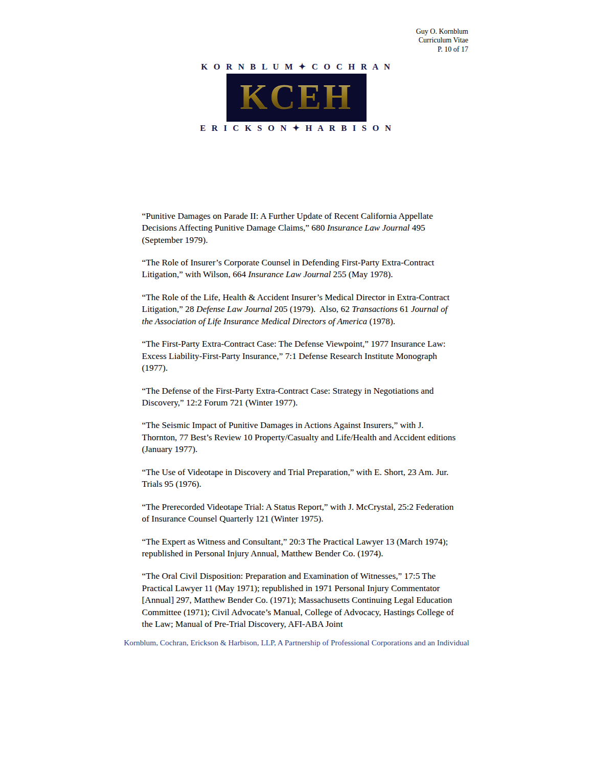Guy O. Kornblum
Curriculum Vitae
P. 10 of 17
K O R N B L U M ✦ C O C H R A N
KCEH
E R I C K S O N ✦ H A R B I S O N
“Punitive Damages on Parade II: A Further Update of Recent California Appellate Decisions Affecting Punitive Damage Claims,” 680 Insurance Law Journal 495 (September 1979).
“The Role of Insurer’s Corporate Counsel in Defending First-Party Extra-Contract Litigation,” with Wilson, 664 Insurance Law Journal 255 (May 1978).
“The Role of the Life, Health & Accident Insurer’s Medical Director in Extra-Contract Litigation,” 28 Defense Law Journal 205 (1979). Also, 62 Transactions 61 Journal of the Association of Life Insurance Medical Directors of America (1978).
“The First-Party Extra-Contract Case: The Defense Viewpoint,” 1977 Insurance Law: Excess Liability-First-Party Insurance,” 7:1 Defense Research Institute Monograph (1977).
“The Defense of the First-Party Extra-Contract Case: Strategy in Negotiations and Discovery,” 12:2 Forum 721 (Winter 1977).
“The Seismic Impact of Punitive Damages in Actions Against Insurers,” with J. Thornton, 77 Best’s Review 10 Property/Casualty and Life/Health and Accident editions (January 1977).
“The Use of Videotape in Discovery and Trial Preparation,” with E. Short, 23 Am. Jur. Trials 95 (1976).
“The Prerecorded Videotape Trial: A Status Report,” with J. McCrystal, 25:2 Federation of Insurance Counsel Quarterly 121 (Winter 1975).
“The Expert as Witness and Consultant,” 20:3 The Practical Lawyer 13 (March 1974); republished in Personal Injury Annual, Matthew Bender Co. (1974).
“The Oral Civil Disposition: Preparation and Examination of Witnesses,” 17:5 The Practical Lawyer 11 (May 1971); republished in 1971 Personal Injury Commentator [Annual] 297, Matthew Bender Co. (1971); Massachusetts Continuing Legal Education Committee (1971); Civil Advocate’s Manual, College of Advocacy, Hastings College of the Law; Manual of Pre-Trial Discovery, AFI-ABA Joint
Kornblum, Cochran, Erickson & Harbison, LLP, A Partnership of Professional Corporations and an Individual